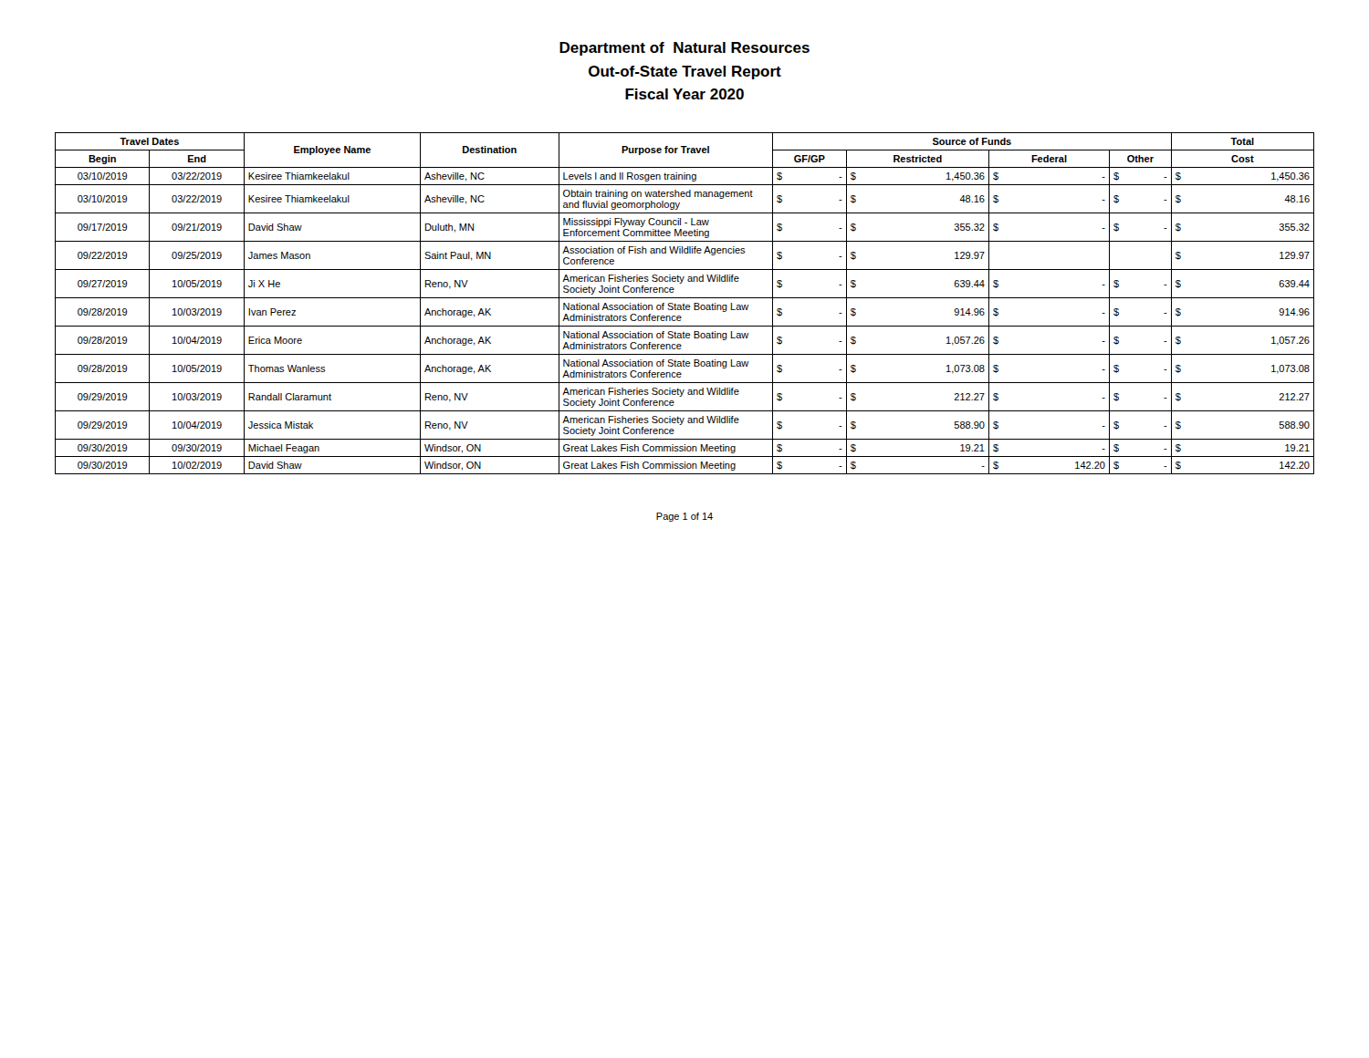Department of Natural Resources
Out-of-State Travel Report
Fiscal Year 2020
| Travel Dates | Employee Name | Destination | Purpose for Travel | Source of Funds | Total |
| --- | --- | --- | --- | --- | --- |
| Begin | End | GF/GP | Restricted | Federal | Other | Cost |
| 03/10/2019 | 03/22/2019 | Kesiree Thiamkeelakul | Asheville, NC | Levels l and ll Rosgen training | $ | - | $ | 1,450.36 | $ | - | $ | - | $ | 1,450.36 |
| 03/10/2019 | 03/22/2019 | Kesiree Thiamkeelakul | Asheville, NC | Obtain training on watershed management and fluvial geomorphology | $ | - | $ | 48.16 | $ | - | $ | - | $ | 48.16 |
| 09/17/2019 | 09/21/2019 | David Shaw | Duluth, MN | Mississippi Flyway Council - Law Enforcement Committee Meeting | $ | - | $ | 355.32 | $ | - | $ | - | $ | 355.32 |
| 09/22/2019 | 09/25/2019 | James Mason | Saint Paul, MN | Association of Fish and Wildlife Agencies Conference | $ | - | $ | 129.97 | | | | | $ | 129.97 |
| 09/27/2019 | 10/05/2019 | Ji X He | Reno, NV | American Fisheries Society and Wildlife Society Joint Conference | $ | - | $ | 639.44 | $ | - | $ | - | $ | 639.44 |
| 09/28/2019 | 10/03/2019 | Ivan Perez | Anchorage, AK | National Association of State Boating Law Administrators Conference | $ | - | $ | 914.96 | $ | - | $ | - | $ | 914.96 |
| 09/28/2019 | 10/04/2019 | Erica Moore | Anchorage, AK | National Association of State Boating Law Administrators Conference | $ | - | $ | 1,057.26 | $ | - | $ | - | $ | 1,057.26 |
| 09/28/2019 | 10/05/2019 | Thomas Wanless | Anchorage, AK | National Association of State Boating Law Administrators Conference | $ | - | $ | 1,073.08 | $ | - | $ | - | $ | 1,073.08 |
| 09/29/2019 | 10/03/2019 | Randall Claramunt | Reno, NV | American Fisheries Society and Wildlife Society Joint Conference | $ | - | $ | 212.27 | $ | - | $ | - | $ | 212.27 |
| 09/29/2019 | 10/04/2019 | Jessica Mistak | Reno, NV | American Fisheries Society and Wildlife Society Joint Conference | $ | - | $ | 588.90 | $ | - | $ | - | $ | 588.90 |
| 09/30/2019 | 09/30/2019 | Michael Feagan | Windsor, ON | Great Lakes Fish Commission Meeting | $ | - | $ | 19.21 | $ | - | $ | - | $ | 19.21 |
| 09/30/2019 | 10/02/2019 | David Shaw | Windsor, ON | Great Lakes Fish Commission Meeting | $ | - | $ | - | $ | 142.20 | $ | - | $ | 142.20 |
Page 1 of 14